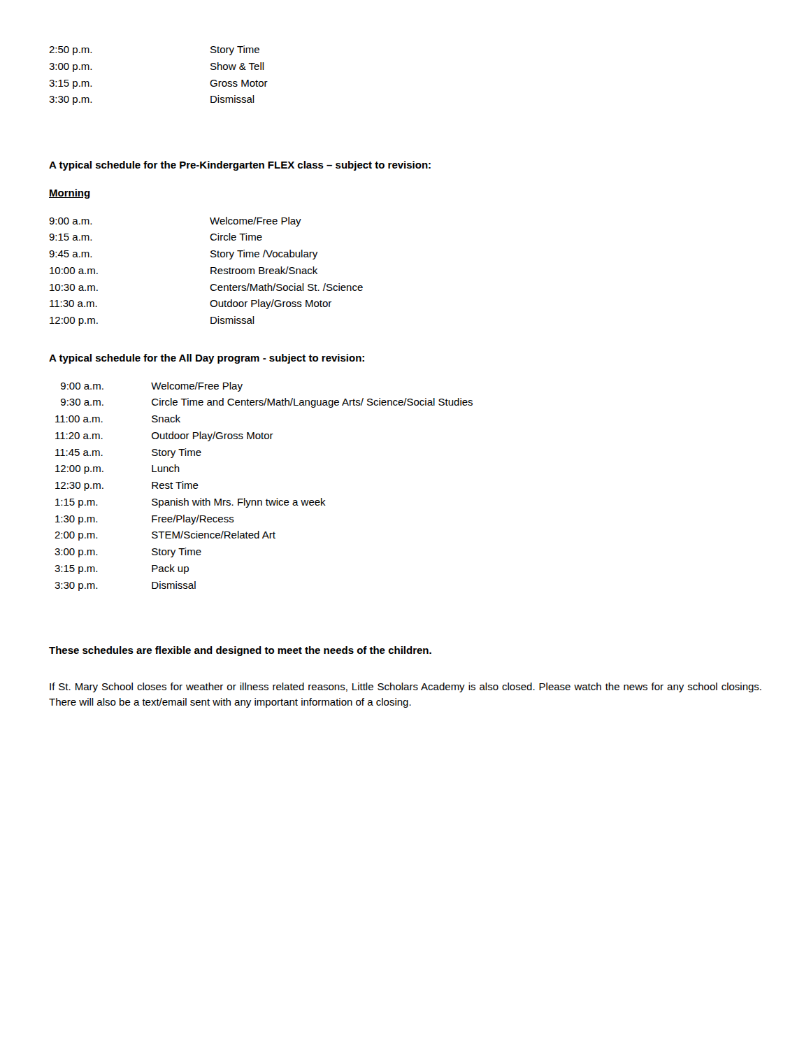| 2:50 p.m. | Story Time |
| 3:00 p.m. | Show & Tell |
| 3:15 p.m. | Gross Motor |
| 3:30 p.m. | Dismissal |
A typical schedule for the Pre-Kindergarten FLEX class – subject to revision:
Morning
| 9:00 a.m. | Welcome/Free Play |
| 9:15 a.m. | Circle Time |
| 9:45 a.m. | Story Time /Vocabulary |
| 10:00 a.m. | Restroom Break/Snack |
| 10:30 a.m. | Centers/Math/Social St. /Science |
| 11:30 a.m. | Outdoor Play/Gross Motor |
| 12:00 p.m. | Dismissal |
A typical schedule for the All Day program - subject to revision:
| 9:00 a.m. | Welcome/Free Play |
| 9:30 a.m. | Circle Time and Centers/Math/Language Arts/ Science/Social Studies |
| 11:00 a.m. | Snack |
| 11:20 a.m. | Outdoor Play/Gross Motor |
| 11:45 a.m. | Story Time |
| 12:00 p.m. | Lunch |
| 12:30 p.m. | Rest Time |
| 1:15 p.m. | Spanish with Mrs. Flynn twice a week |
| 1:30 p.m. | Free/Play/Recess |
| 2:00 p.m. | STEM/Science/Related Art |
| 3:00 p.m. | Story Time |
| 3:15 p.m. | Pack up |
| 3:30 p.m. | Dismissal |
These schedules are flexible and designed to meet the needs of the children.
If St. Mary School closes for weather or illness related reasons, Little Scholars Academy is also closed. Please watch the news for any school closings. There will also be a text/email sent with any important information of a closing.